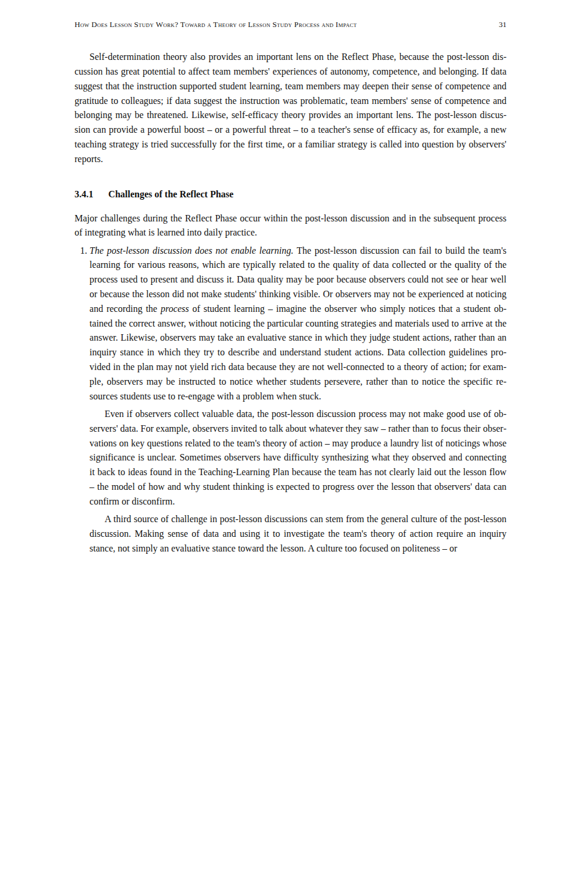How Does Lesson Study Work? Toward a Theory of Lesson Study Process and Impact 31
Self-determination theory also provides an important lens on the Reflect Phase, because the post-lesson discussion has great potential to affect team members' experiences of autonomy, competence, and belonging. If data suggest that the instruction supported student learning, team members may deepen their sense of competence and gratitude to colleagues; if data suggest the instruction was problematic, team members' sense of competence and belonging may be threatened. Likewise, self-efficacy theory provides an important lens. The post-lesson discussion can provide a powerful boost – or a powerful threat – to a teacher's sense of efficacy as, for example, a new teaching strategy is tried successfully for the first time, or a familiar strategy is called into question by observers' reports.
3.4.1 Challenges of the Reflect Phase
Major challenges during the Reflect Phase occur within the post-lesson discussion and in the subsequent process of integrating what is learned into daily practice.
The post-lesson discussion does not enable learning. The post-lesson discussion can fail to build the team's learning for various reasons, which are typically related to the quality of data collected or the quality of the process used to present and discuss it. Data quality may be poor because observers could not see or hear well or because the lesson did not make students' thinking visible. Or observers may not be experienced at noticing and recording the process of student learning – imagine the observer who simply notices that a student obtained the correct answer, without noticing the particular counting strategies and materials used to arrive at the answer. Likewise, observers may take an evaluative stance in which they judge student actions, rather than an inquiry stance in which they try to describe and understand student actions. Data collection guidelines provided in the plan may not yield rich data because they are not well-connected to a theory of action; for example, observers may be instructed to notice whether students persevere, rather than to notice the specific resources students use to re-engage with a problem when stuck.
Even if observers collect valuable data, the post-lesson discussion process may not make good use of observers' data. For example, observers invited to talk about whatever they saw – rather than to focus their observations on key questions related to the team's theory of action – may produce a laundry list of noticings whose significance is unclear. Sometimes observers have difficulty synthesizing what they observed and connecting it back to ideas found in the Teaching-Learning Plan because the team has not clearly laid out the lesson flow – the model of how and why student thinking is expected to progress over the lesson that observers' data can confirm or disconfirm.
A third source of challenge in post-lesson discussions can stem from the general culture of the post-lesson discussion. Making sense of data and using it to investigate the team's theory of action require an inquiry stance, not simply an evaluative stance toward the lesson. A culture too focused on politeness – or